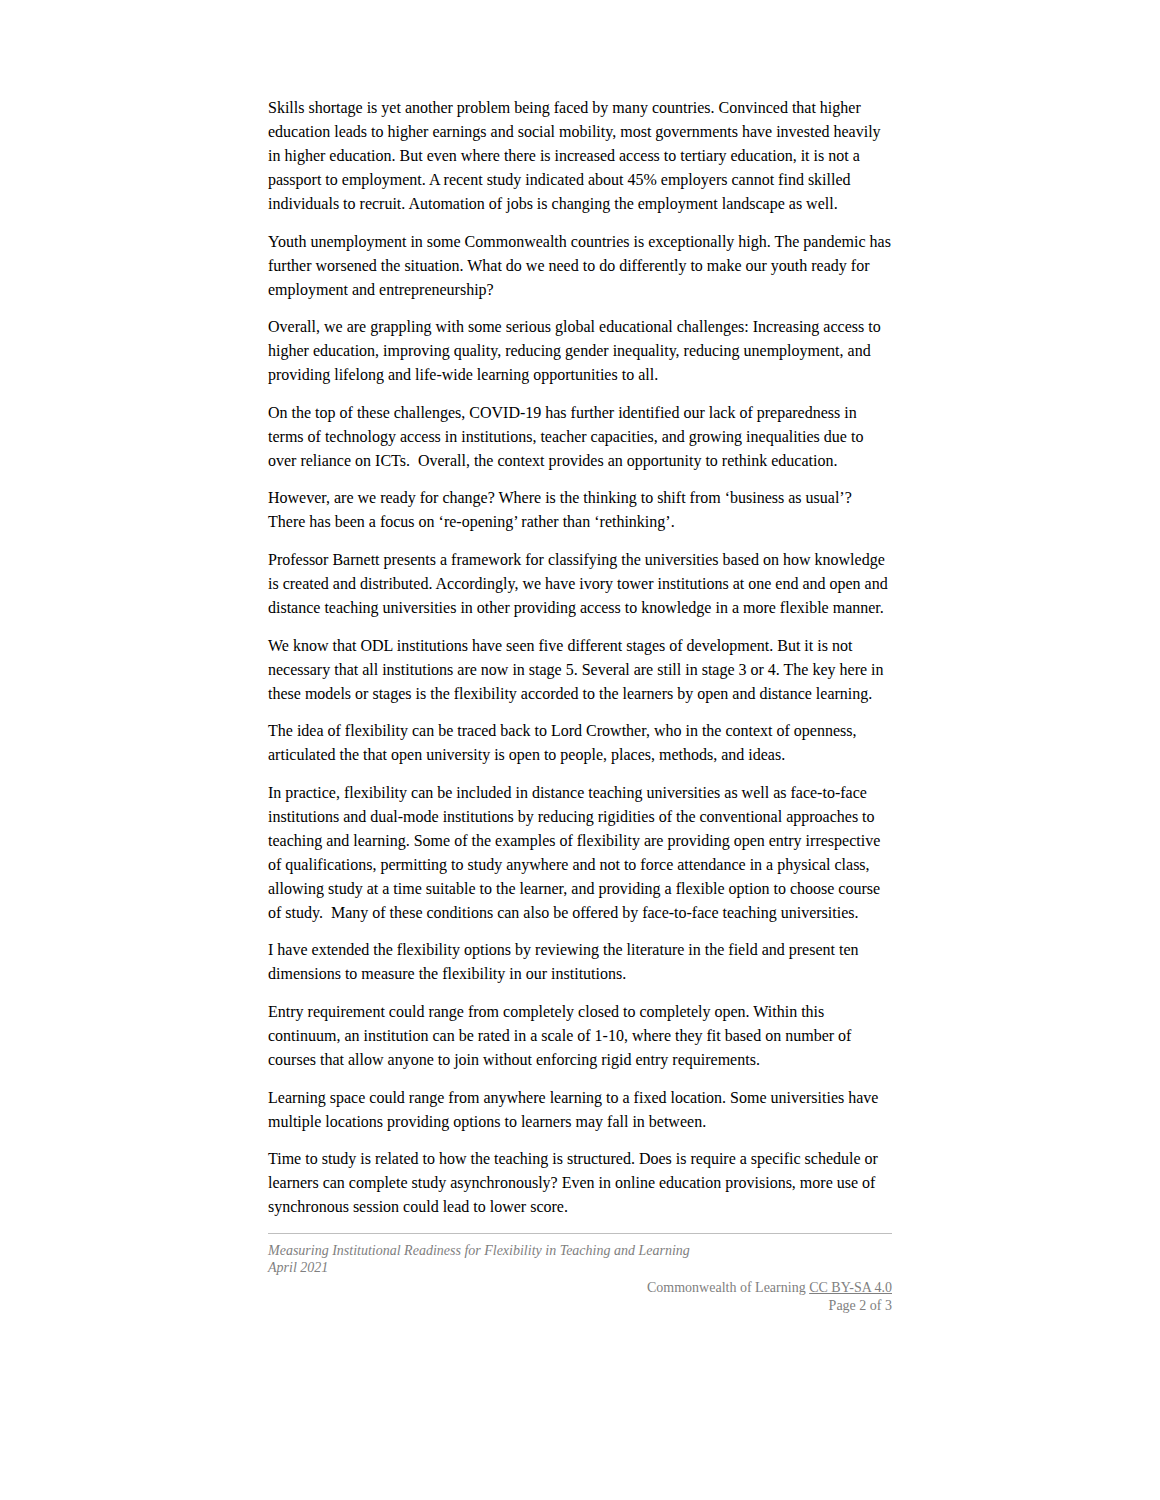Skills shortage is yet another problem being faced by many countries. Convinced that higher education leads to higher earnings and social mobility, most governments have invested heavily in higher education. But even where there is increased access to tertiary education, it is not a passport to employment. A recent study indicated about 45% employers cannot find skilled individuals to recruit. Automation of jobs is changing the employment landscape as well.
Youth unemployment in some Commonwealth countries is exceptionally high. The pandemic has further worsened the situation. What do we need to do differently to make our youth ready for employment and entrepreneurship?
Overall, we are grappling with some serious global educational challenges: Increasing access to higher education, improving quality, reducing gender inequality, reducing unemployment, and providing lifelong and life-wide learning opportunities to all.
On the top of these challenges, COVID-19 has further identified our lack of preparedness in terms of technology access in institutions, teacher capacities, and growing inequalities due to over reliance on ICTs. Overall, the context provides an opportunity to rethink education.
However, are we ready for change? Where is the thinking to shift from ‘business as usual’? There has been a focus on ‘re-opening’ rather than ‘rethinking’.
Professor Barnett presents a framework for classifying the universities based on how knowledge is created and distributed. Accordingly, we have ivory tower institutions at one end and open and distance teaching universities in other providing access to knowledge in a more flexible manner.
We know that ODL institutions have seen five different stages of development. But it is not necessary that all institutions are now in stage 5. Several are still in stage 3 or 4. The key here in these models or stages is the flexibility accorded to the learners by open and distance learning.
The idea of flexibility can be traced back to Lord Crowther, who in the context of openness, articulated the that open university is open to people, places, methods, and ideas.
In practice, flexibility can be included in distance teaching universities as well as face-to-face institutions and dual-mode institutions by reducing rigidities of the conventional approaches to teaching and learning. Some of the examples of flexibility are providing open entry irrespective of qualifications, permitting to study anywhere and not to force attendance in a physical class, allowing study at a time suitable to the learner, and providing a flexible option to choose course of study. Many of these conditions can also be offered by face-to-face teaching universities.
I have extended the flexibility options by reviewing the literature in the field and present ten dimensions to measure the flexibility in our institutions.
Entry requirement could range from completely closed to completely open. Within this continuum, an institution can be rated in a scale of 1-10, where they fit based on number of courses that allow anyone to join without enforcing rigid entry requirements.
Learning space could range from anywhere learning to a fixed location. Some universities have multiple locations providing options to learners may fall in between.
Time to study is related to how the teaching is structured. Does is require a specific schedule or learners can complete study asynchronously? Even in online education provisions, more use of synchronous session could lead to lower score.
Measuring Institutional Readiness for Flexibility in Teaching and Learning
April 2021
Commonwealth of Learning CC BY-SA 4.0
Page 2 of 3